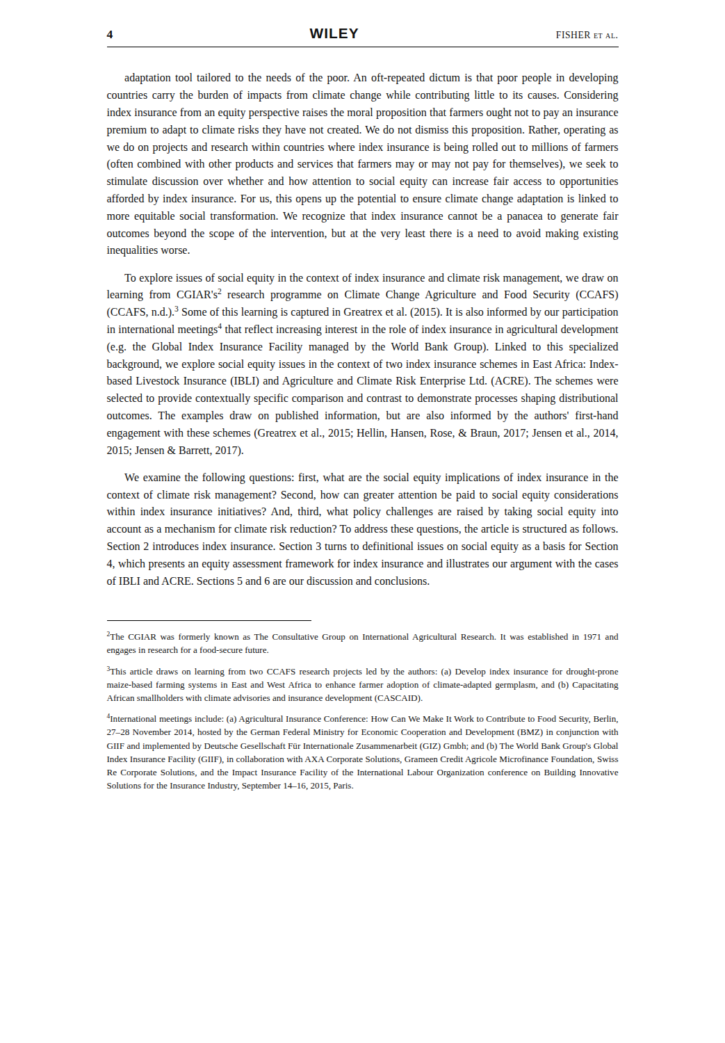4 WILEY FISHER et al.
adaptation tool tailored to the needs of the poor. An oft-repeated dictum is that poor people in developing countries carry the burden of impacts from climate change while contributing little to its causes. Considering index insurance from an equity perspective raises the moral proposition that farmers ought not to pay an insurance premium to adapt to climate risks they have not created. We do not dismiss this proposition. Rather, operating as we do on projects and research within countries where index insurance is being rolled out to millions of farmers (often combined with other products and services that farmers may or may not pay for themselves), we seek to stimulate discussion over whether and how attention to social equity can increase fair access to opportunities afforded by index insurance. For us, this opens up the potential to ensure climate change adaptation is linked to more equitable social transformation. We recognize that index insurance cannot be a panacea to generate fair outcomes beyond the scope of the intervention, but at the very least there is a need to avoid making existing inequalities worse.
To explore issues of social equity in the context of index insurance and climate risk management, we draw on learning from CGIAR's2 research programme on Climate Change Agriculture and Food Security (CCAFS) (CCAFS, n.d.).3 Some of this learning is captured in Greatrex et al. (2015). It is also informed by our participation in international meetings4 that reflect increasing interest in the role of index insurance in agricultural development (e.g. the Global Index Insurance Facility managed by the World Bank Group). Linked to this specialized background, we explore social equity issues in the context of two index insurance schemes in East Africa: Index-based Livestock Insurance (IBLI) and Agriculture and Climate Risk Enterprise Ltd. (ACRE). The schemes were selected to provide contextually specific comparison and contrast to demonstrate processes shaping distributional outcomes. The examples draw on published information, but are also informed by the authors' first-hand engagement with these schemes (Greatrex et al., 2015; Hellin, Hansen, Rose, & Braun, 2017; Jensen et al., 2014, 2015; Jensen & Barrett, 2017).
We examine the following questions: first, what are the social equity implications of index insurance in the context of climate risk management? Second, how can greater attention be paid to social equity considerations within index insurance initiatives? And, third, what policy challenges are raised by taking social equity into account as a mechanism for climate risk reduction? To address these questions, the article is structured as follows. Section 2 introduces index insurance. Section 3 turns to definitional issues on social equity as a basis for Section 4, which presents an equity assessment framework for index insurance and illustrates our argument with the cases of IBLI and ACRE. Sections 5 and 6 are our discussion and conclusions.
2The CGIAR was formerly known as The Consultative Group on International Agricultural Research. It was established in 1971 and engages in research for a food-secure future.
3This article draws on learning from two CCAFS research projects led by the authors: (a) Develop index insurance for drought-prone maize-based farming systems in East and West Africa to enhance farmer adoption of climate-adapted germplasm, and (b) Capacitating African smallholders with climate advisories and insurance development (CASCAID).
4International meetings include: (a) Agricultural Insurance Conference: How Can We Make It Work to Contribute to Food Security, Berlin, 27–28 November 2014, hosted by the German Federal Ministry for Economic Cooperation and Development (BMZ) in conjunction with GIIF and implemented by Deutsche Gesellschaft Für Internationale Zusammenarbeit (GIZ) Gmbh; and (b) The World Bank Group's Global Index Insurance Facility (GIIF), in collaboration with AXA Corporate Solutions, Grameen Credit Agricole Microfinance Foundation, Swiss Re Corporate Solutions, and the Impact Insurance Facility of the International Labour Organization conference on Building Innovative Solutions for the Insurance Industry, September 14–16, 2015, Paris.